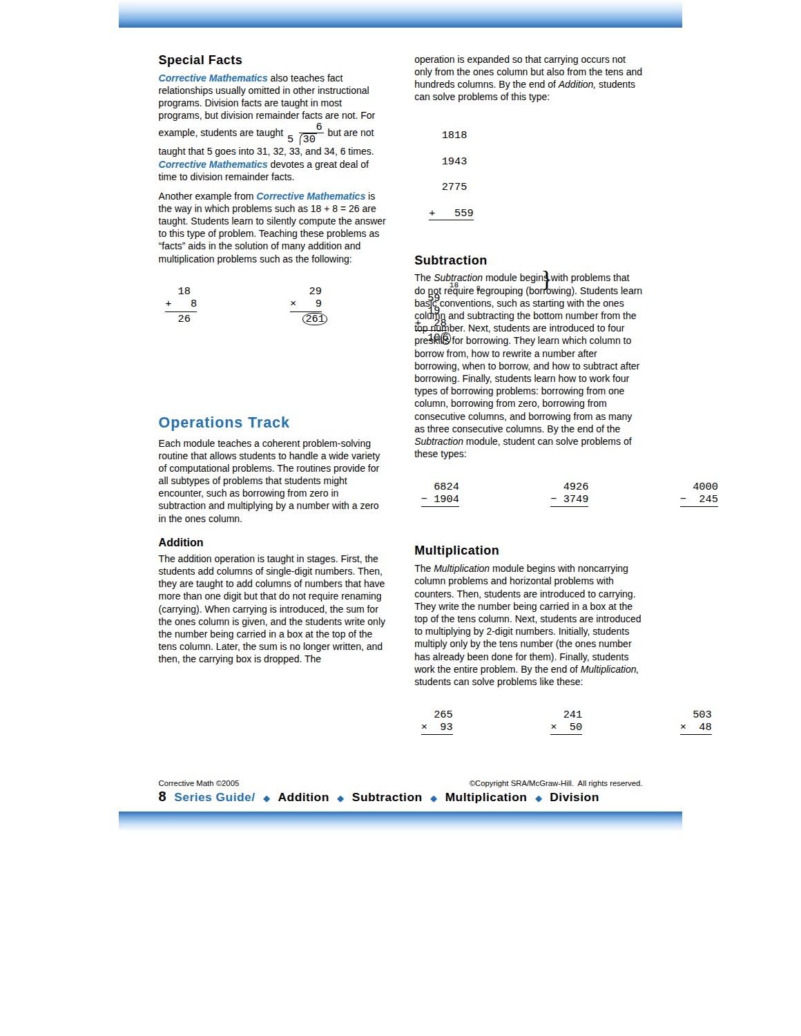Special Facts
Corrective Mathematics also teaches fact relationships usually omitted in other instructional programs. Division facts are taught in most programs, but division remainder facts are not. For example, students are taught 65 30 but are not taught that 5 goes into 31, 32, 33, and 34, 6 times. Corrective Mathematics devotes a great deal of time to division remainder facts.
Another example from Corrective Mathematics is the way in which problems such as 18 + 8 = 26 are taught. Students learn to silently compute the answer to this type of problem. Teaching these problems as “facts” aids in the solution of many addition and multiplication problems such as the following:
18+ 8 26
29× 9 261
8 59 19+ 28 106 } 18
Operations Track
Each module teaches a coherent problem-solving routine that allows students to handle a wide variety of computational problems. The routines provide for all subtypes of problems that students might encounter, such as borrowing from zero in subtraction and multiplying by a number with a zero in the ones column.
Addition
The addition operation is taught in stages. First, the students add columns of single-digit numbers. Then, they are taught to add columns of numbers that have more than one digit but that do not require renaming (carrying). When carrying is introduced, the sum for the ones column is given, and the students write only the number being carried in a box at the top of the tens column. Later, the sum is no longer written, and then, the carrying box is dropped. The
operation is expanded so that carrying occurs not only from the ones column but also from the tens and hundreds columns. By the end of Addition, students can solve problems of this type:
1818
1943
2775
+ 559
Subtraction
The Subtraction module begins with problems that do not require regrouping (borrowing). Students learn basic conventions, such as starting with the ones column and subtracting the bottom number from the top number. Next, students are introduced to four preskills for borrowing. They learn which column to borrow from, how to rewrite a number after borrowing, when to borrow, and how to subtract after borrowing. Finally, students learn how to work four types of borrowing problems: borrowing from one column, borrowing from zero, borrowing from consecutive columns, and borrowing from as many as three consecutive columns. By the end of the Subtraction module, student can solve problems of these types:
6824− 1904
4926− 3749
4000− 245
Multiplication
The Multiplication module begins with noncarrying column problems and horizontal problems with counters. Then, students are introduced to carrying. They write the number being carried in a box at the top of the tens column. Next, students are introduced to multiplying by 2-digit numbers. Initially, students multiply only by the tens number (the ones number has already been done for them). Finally, students work the entire problem. By the end of Multiplication, students can solve problems like these:
265× 93
241× 50
503× 48
Corrective Math ©2005 ©Copyright SRA/McGraw-Hill. All rights reserved.
8 Series Guide/◆ Addition ◆ Subtraction ◆ Multiplication ◆ Division